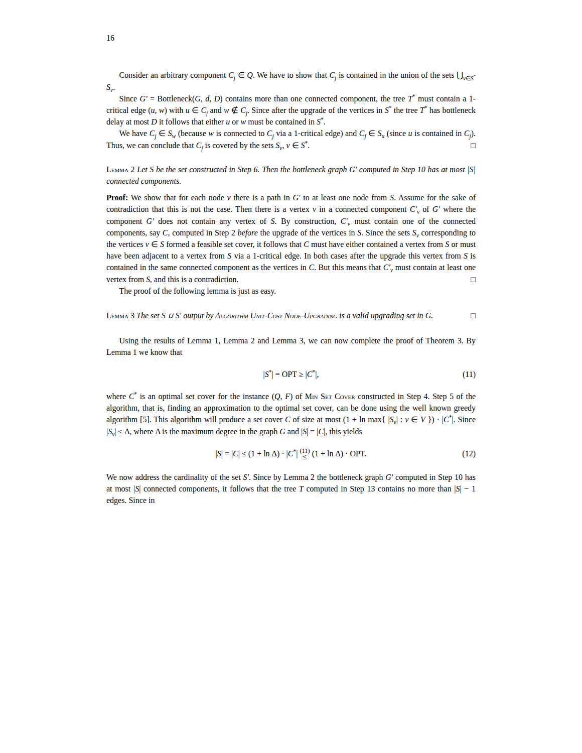16
Consider an arbitrary component Cj ∈ Q. We have to show that Cj is contained in the union of the sets ⋃v∈S* Sv.
Since G′ = Bottleneck(G, d, D) contains more than one connected component, the tree T* must contain a 1-critical edge (u, w) with u ∈ Cj and w ∉ Cj. Since after the upgrade of the vertices in S* the tree T* has bottleneck delay at most D it follows that either u or w must be contained in S*.
We have Cj ∈ Sw (because w is connected to Cj via a 1-critical edge) and Cj ∈ Su (since u is contained in Cj). Thus, we can conclude that Cj is covered by the sets Sv, v ∈ S*. □
Lemma 2 Let S be the set constructed in Step 6. Then the bottleneck graph G′ computed in Step 10 has at most |S| connected components.
Proof: We show that for each node v there is a path in G′ to at least one node from S. Assume for the sake of contradiction that this is not the case. Then there is a vertex v in a connected component C′v of G′ where the component G′ does not contain any vertex of S. By construction, C′v must contain one of the connected components, say C, computed in Step 2 before the upgrade of the vertices in S. Since the sets Sv corresponding to the vertices v ∈ S formed a feasible set cover, it follows that C must have either contained a vertex from S or must have been adjacent to a vertex from S via a 1-critical edge. In both cases after the upgrade this vertex from S is contained in the same connected component as the vertices in C. But this means that C′v must contain at least one vertex from S, and this is a contradiction. □
The proof of the following lemma is just as easy.
Lemma 3 The set S ∪ S′ output by Algorithm Unit-Cost Node-Upgrading is a valid upgrading set in G. □
Using the results of Lemma 1, Lemma 2 and Lemma 3, we can now complete the proof of Theorem 3. By Lemma 1 we know that
|S*| = OPT ≥ |C*|, (11)
where C* is an optimal set cover for the instance (Q, F) of Min Set Cover constructed in Step 4. Step 5 of the algorithm, that is, finding an approximation to the optimal set cover, can be done using the well known greedy algorithm [5]. This algorithm will produce a set cover C of size at most (1 + ln max{ |Sv| : v ∈ V }) · |C*|. Since |Sv| ≤ Δ, where Δ is the maximum degree in the graph G and |S| = |C|, this yields
|S| = |C| ≤ (1 + ln Δ) · |C*| (11)≤ (1 + ln Δ) · OPT. (12)
We now address the cardinality of the set S′. Since by Lemma 2 the bottleneck graph G′ computed in Step 10 has at most |S| connected components, it follows that the tree T computed in Step 13 contains no more than |S| − 1 edges. Since in